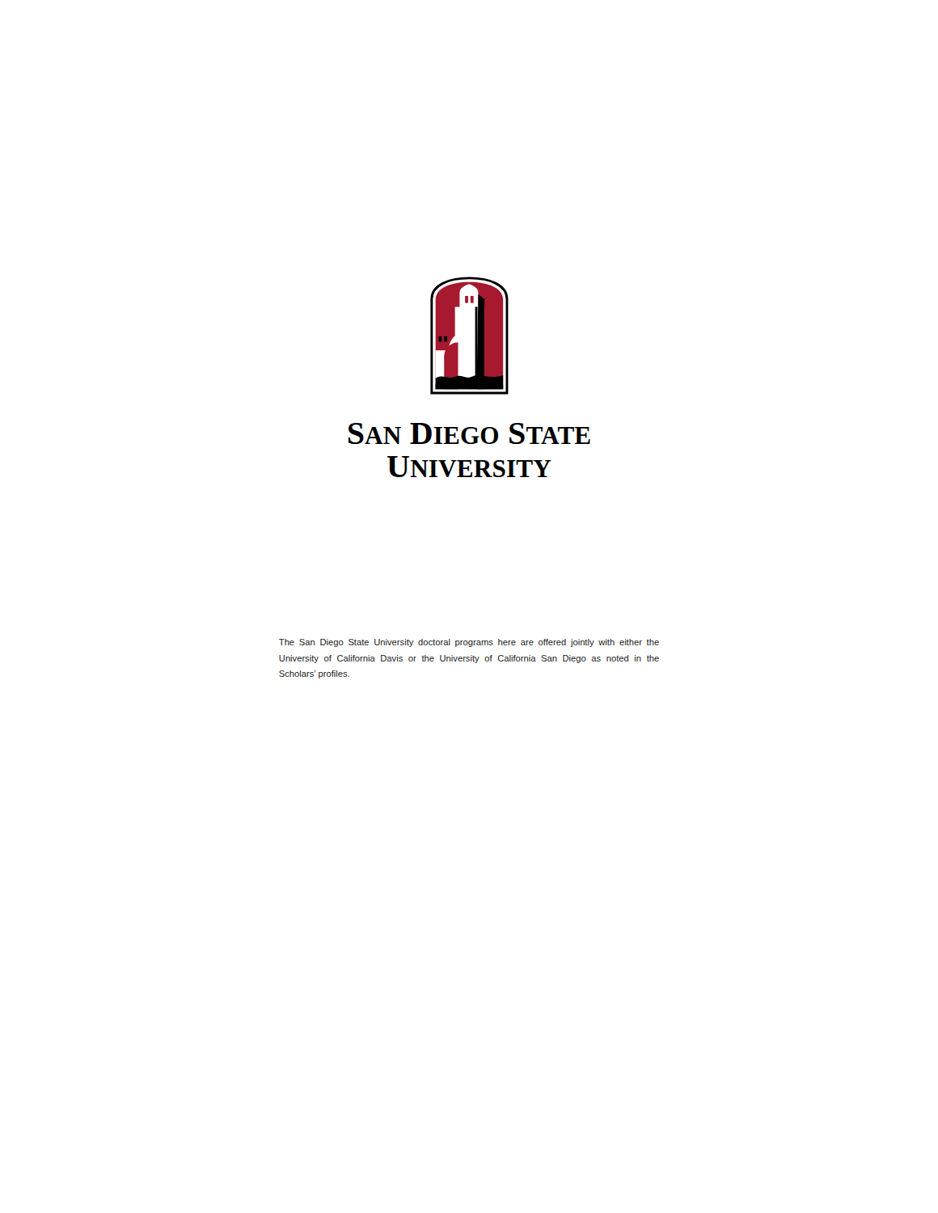SAN DIEGO STATE
UNIVERSITY
The San Diego State University doctoral programs here are offered jointly with either the University of California Davis or the University of California San Diego as noted in the Scholars’ profiles.